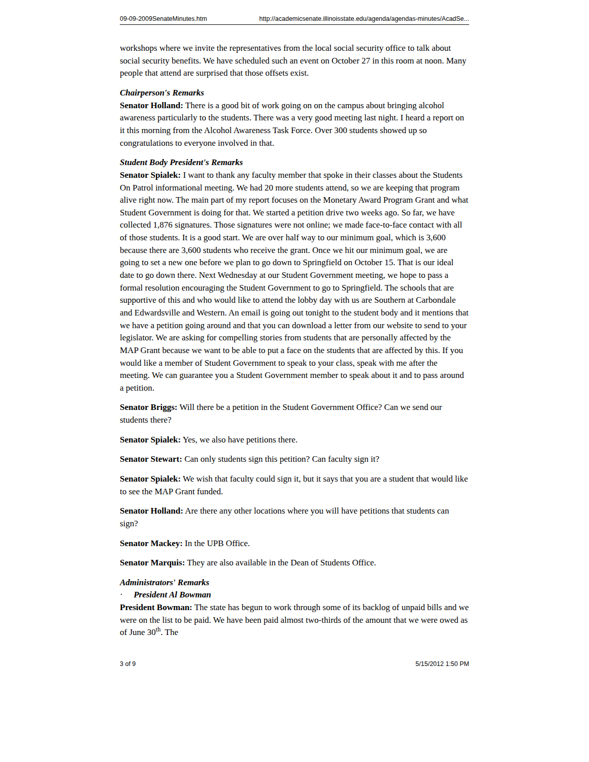09-09-2009SenateMinutes.htm http://academicsenate.illinoisstate.edu/agenda/agendas-minutes/AcadSe...
workshops where we invite the representatives from the local social security office to talk about social security benefits. We have scheduled such an event on October 27 in this room at noon. Many people that attend are surprised that those offsets exist.
Chairperson's Remarks
Senator Holland: There is a good bit of work going on on the campus about bringing alcohol awareness particularly to the students. There was a very good meeting last night. I heard a report on it this morning from the Alcohol Awareness Task Force. Over 300 students showed up so congratulations to everyone involved in that.
Student Body President's Remarks
Senator Spialek: I want to thank any faculty member that spoke in their classes about the Students On Patrol informational meeting. We had 20 more students attend, so we are keeping that program alive right now. The main part of my report focuses on the Monetary Award Program Grant and what Student Government is doing for that. We started a petition drive two weeks ago. So far, we have collected 1,876 signatures. Those signatures were not online; we made face-to-face contact with all of those students. It is a good start. We are over half way to our minimum goal, which is 3,600 because there are 3,600 students who receive the grant. Once we hit our minimum goal, we are going to set a new one before we plan to go down to Springfield on October 15. That is our ideal date to go down there. Next Wednesday at our Student Government meeting, we hope to pass a formal resolution encouraging the Student Government to go to Springfield. The schools that are supportive of this and who would like to attend the lobby day with us are Southern at Carbondale and Edwardsville and Western. An email is going out tonight to the student body and it mentions that we have a petition going around and that you can download a letter from our website to send to your legislator. We are asking for compelling stories from students that are personally affected by the MAP Grant because we want to be able to put a face on the students that are affected by this. If you would like a member of Student Government to speak to your class, speak with me after the meeting. We can guarantee you a Student Government member to speak about it and to pass around a petition.
Senator Briggs: Will there be a petition in the Student Government Office? Can we send our students there?
Senator Spialek: Yes, we also have petitions there.
Senator Stewart: Can only students sign this petition? Can faculty sign it?
Senator Spialek: We wish that faculty could sign it, but it says that you are a student that would like to see the MAP Grant funded.
Senator Holland: Are there any other locations where you will have petitions that students can sign?
Senator Mackey: In the UPB Office.
Senator Marquis: They are also available in the Dean of Students Office.
Administrators' Remarks
·President Al Bowman
President Bowman: The state has begun to work through some of its backlog of unpaid bills and we were on the list to be paid. We have been paid almost two-thirds of the amount that we were owed as of June 30th. The
3 of 9 5/15/2012 1:50 PM